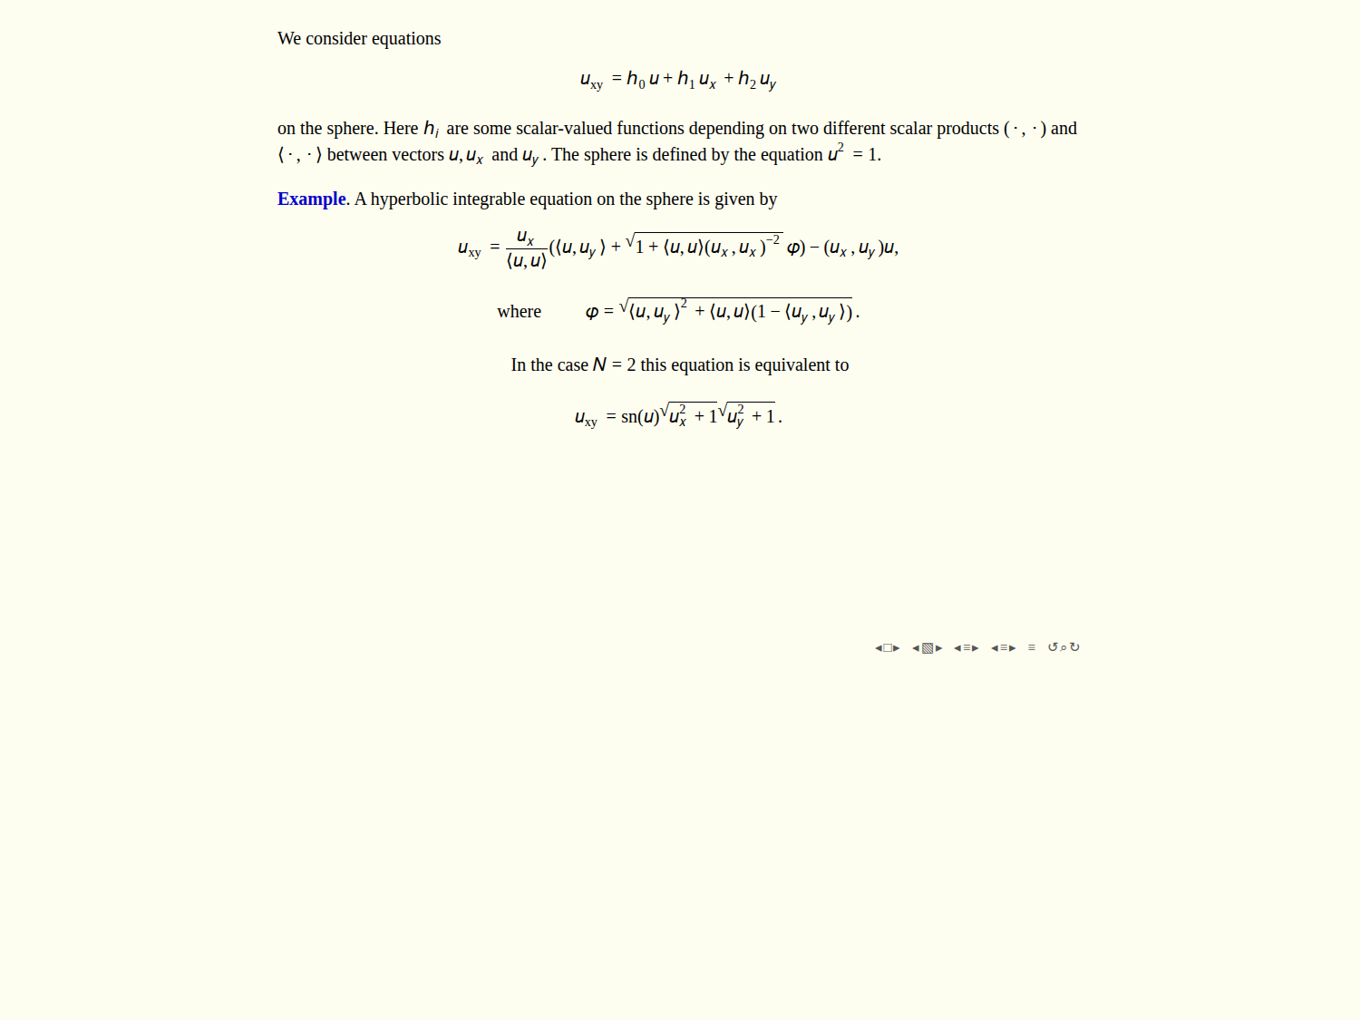We consider equations
uxy = h0 u + h1 ux + h2 uy
on the sphere. Here hi are some scalar-valued functions depending on two different scalar products (⋅,⋅) and ⟨⋅,⋅⟩ between vectors u,ux and uy. The sphere is defined by the equation u2=1.
Example. A hyperbolic integrable equation on the sphere is given by
uxy = ux ⟨u,u⟩ ( ⟨u,uy⟩ + 1 + ⟨u,u⟩ (ux,ux) −2 φ ) − (ux,uy) u ,
where φ = ⟨u,uy⟩ 2 + ⟨u,u⟩ ( 1 − ⟨uy,uy⟩ ) .
In the case N=2 this equation is equivalent to
uxy = sn(u) ux2+1 uy2+1 .
◂□▸ ◂▧▸ ◂≡▸ ◂≡▸ ≡ ↺⌕↻